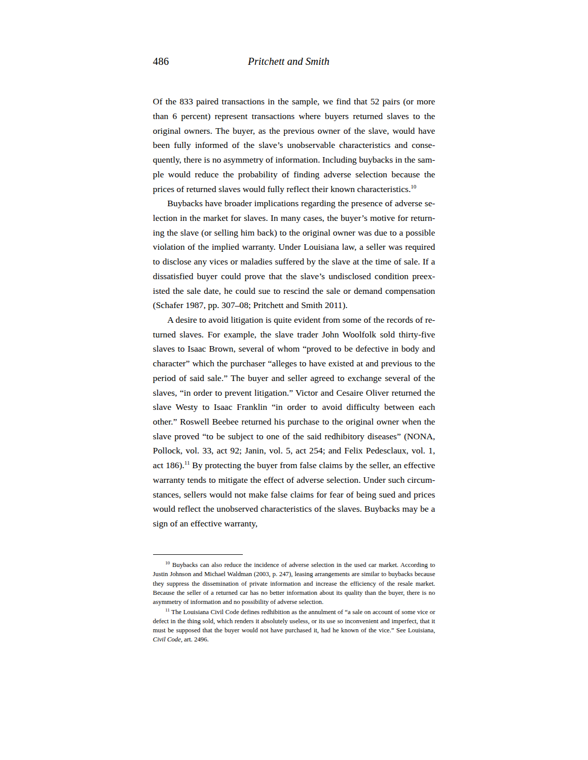486
Pritchett and Smith
Of the 833 paired transactions in the sample, we find that 52 pairs (or more than 6 percent) represent transactions where buyers returned slaves to the original owners. The buyer, as the previous owner of the slave, would have been fully informed of the slave’s unobservable characteristics and consequently, there is no asymmetry of information. Including buybacks in the sample would reduce the probability of finding adverse selection because the prices of returned slaves would fully reflect their known characteristics.10
Buybacks have broader implications regarding the presence of adverse selection in the market for slaves. In many cases, the buyer’s motive for returning the slave (or selling him back) to the original owner was due to a possible violation of the implied warranty. Under Louisiana law, a seller was required to disclose any vices or maladies suffered by the slave at the time of sale. If a dissatisfied buyer could prove that the slave’s undisclosed condition preexisted the sale date, he could sue to rescind the sale or demand compensation (Schafer 1987, pp. 307–08; Pritchett and Smith 2011).
A desire to avoid litigation is quite evident from some of the records of returned slaves. For example, the slave trader John Woolfolk sold thirty-five slaves to Isaac Brown, several of whom “proved to be defective in body and character” which the purchaser “alleges to have existed at and previous to the period of said sale.” The buyer and seller agreed to exchange several of the slaves, “in order to prevent litigation.” Victor and Cesaire Oliver returned the slave Westy to Isaac Franklin “in order to avoid difficulty between each other.” Roswell Beebee returned his purchase to the original owner when the slave proved “to be subject to one of the said redhibitory diseases” (NONA, Pollock, vol. 33, act 92; Janin, vol. 5, act 254; and Felix Pedesclaux, vol. 1, act 186).11 By protecting the buyer from false claims by the seller, an effective warranty tends to mitigate the effect of adverse selection. Under such circumstances, sellers would not make false claims for fear of being sued and prices would reflect the unobserved characteristics of the slaves. Buybacks may be a sign of an effective warranty,
10 Buybacks can also reduce the incidence of adverse selection in the used car market. According to Justin Johnson and Michael Waldman (2003, p. 247), leasing arrangements are similar to buybacks because they suppress the dissemination of private information and increase the efficiency of the resale market. Because the seller of a returned car has no better information about its quality than the buyer, there is no asymmetry of information and no possibility of adverse selection.
11 The Louisiana Civil Code defines redhibition as the annulment of “a sale on account of some vice or defect in the thing sold, which renders it absolutely useless, or its use so inconvenient and imperfect, that it must be supposed that the buyer would not have purchased it, had he known of the vice.” See Louisiana, Civil Code, art. 2496.